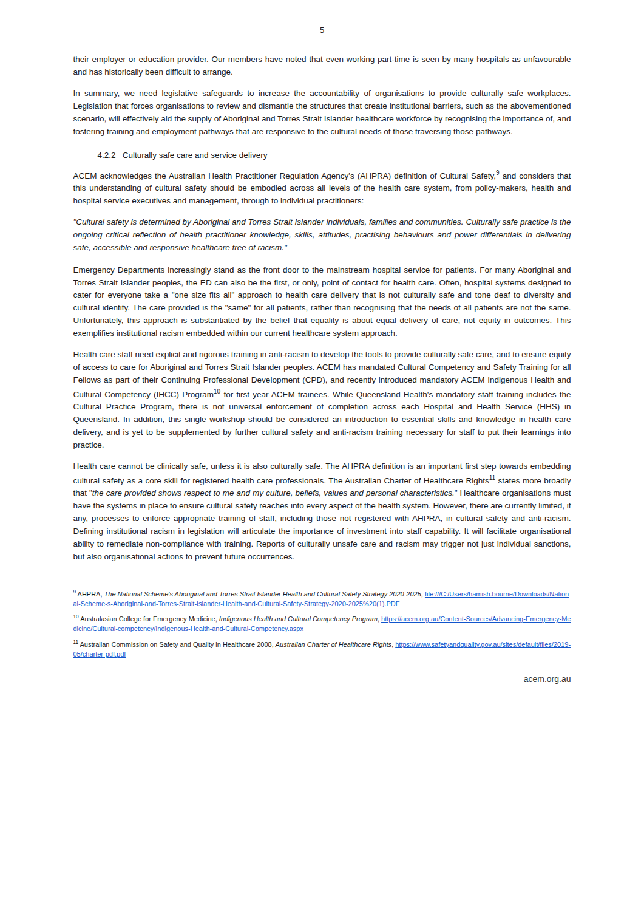5
their employer or education provider. Our members have noted that even working part-time is seen by many hospitals as unfavourable and has historically been difficult to arrange.
In summary, we need legislative safeguards to increase the accountability of organisations to provide culturally safe workplaces. Legislation that forces organisations to review and dismantle the structures that create institutional barriers, such as the abovementioned scenario, will effectively aid the supply of Aboriginal and Torres Strait Islander healthcare workforce by recognising the importance of, and fostering training and employment pathways that are responsive to the cultural needs of those traversing those pathways.
4.2.2 Culturally safe care and service delivery
ACEM acknowledges the Australian Health Practitioner Regulation Agency's (AHPRA) definition of Cultural Safety,9 and considers that this understanding of cultural safety should be embodied across all levels of the health care system, from policy-makers, health and hospital service executives and management, through to individual practitioners:
"Cultural safety is determined by Aboriginal and Torres Strait Islander individuals, families and communities. Culturally safe practice is the ongoing critical reflection of health practitioner knowledge, skills, attitudes, practising behaviours and power differentials in delivering safe, accessible and responsive healthcare free of racism."
Emergency Departments increasingly stand as the front door to the mainstream hospital service for patients. For many Aboriginal and Torres Strait Islander peoples, the ED can also be the first, or only, point of contact for health care. Often, hospital systems designed to cater for everyone take a "one size fits all" approach to health care delivery that is not culturally safe and tone deaf to diversity and cultural identity. The care provided is the "same" for all patients, rather than recognising that the needs of all patients are not the same. Unfortunately, this approach is substantiated by the belief that equality is about equal delivery of care, not equity in outcomes. This exemplifies institutional racism embedded within our current healthcare system approach.
Health care staff need explicit and rigorous training in anti-racism to develop the tools to provide culturally safe care, and to ensure equity of access to care for Aboriginal and Torres Strait Islander peoples. ACEM has mandated Cultural Competency and Safety Training for all Fellows as part of their Continuing Professional Development (CPD), and recently introduced mandatory ACEM Indigenous Health and Cultural Competency (IHCC) Program10 for first year ACEM trainees. While Queensland Health's mandatory staff training includes the Cultural Practice Program, there is not universal enforcement of completion across each Hospital and Health Service (HHS) in Queensland. In addition, this single workshop should be considered an introduction to essential skills and knowledge in health care delivery, and is yet to be supplemented by further cultural safety and anti-racism training necessary for staff to put their learnings into practice.
Health care cannot be clinically safe, unless it is also culturally safe. The AHPRA definition is an important first step towards embedding cultural safety as a core skill for registered health care professionals. The Australian Charter of Healthcare Rights11 states more broadly that "the care provided shows respect to me and my culture, beliefs, values and personal characteristics." Healthcare organisations must have the systems in place to ensure cultural safety reaches into every aspect of the health system. However, there are currently limited, if any, processes to enforce appropriate training of staff, including those not registered with AHPRA, in cultural safety and anti-racism. Defining institutional racism in legislation will articulate the importance of investment into staff capability. It will facilitate organisational ability to remediate non-compliance with training. Reports of culturally unsafe care and racism may trigger not just individual sanctions, but also organisational actions to prevent future occurrences.
9 AHPRA, The National Scheme's Aboriginal and Torres Strait Islander Health and Cultural Safety Strategy 2020-2025, file:///C:/Users/hamish.bourne/Downloads/National-Scheme-s-Aboriginal-and-Torres-Strait-Islander-Health-and-Cultural-Safety-Strategy-2020-2025%20(1).PDF
10 Australasian College for Emergency Medicine, Indigenous Health and Cultural Competency Program, https://acem.org.au/Content-Sources/Advancing-Emergency-Medicine/Cultural-competency/Indigenous-Health-and-Cultural-Competency.aspx
11 Australian Commission on Safety and Quality in Healthcare 2008, Australian Charter of Healthcare Rights, https://www.safetyandquality.gov.au/sites/default/files/2019-05/charter-pdf.pdf
acem.org.au